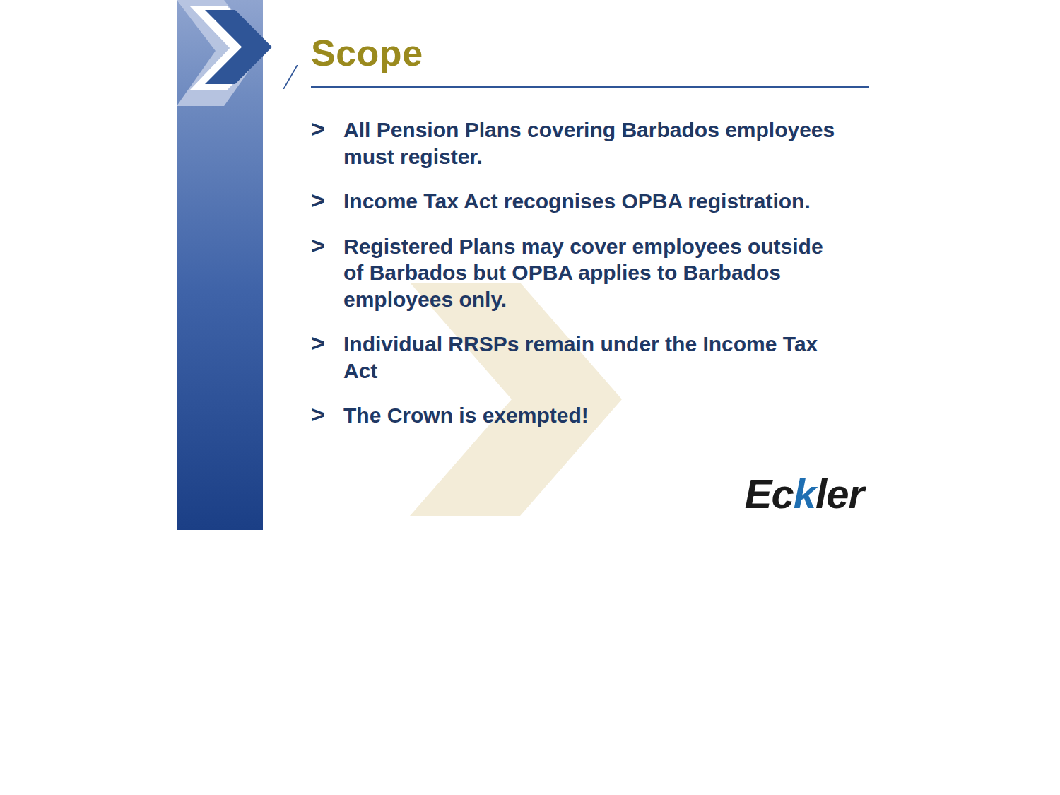Scope
All Pension Plans covering Barbados employees must register.
Income Tax Act recognises OPBA registration.
Registered Plans may cover employees outside of Barbados but OPBA applies to Barbados employees only.
Individual RRSPs remain under the Income Tax Act
The Crown is exempted!
Eckler